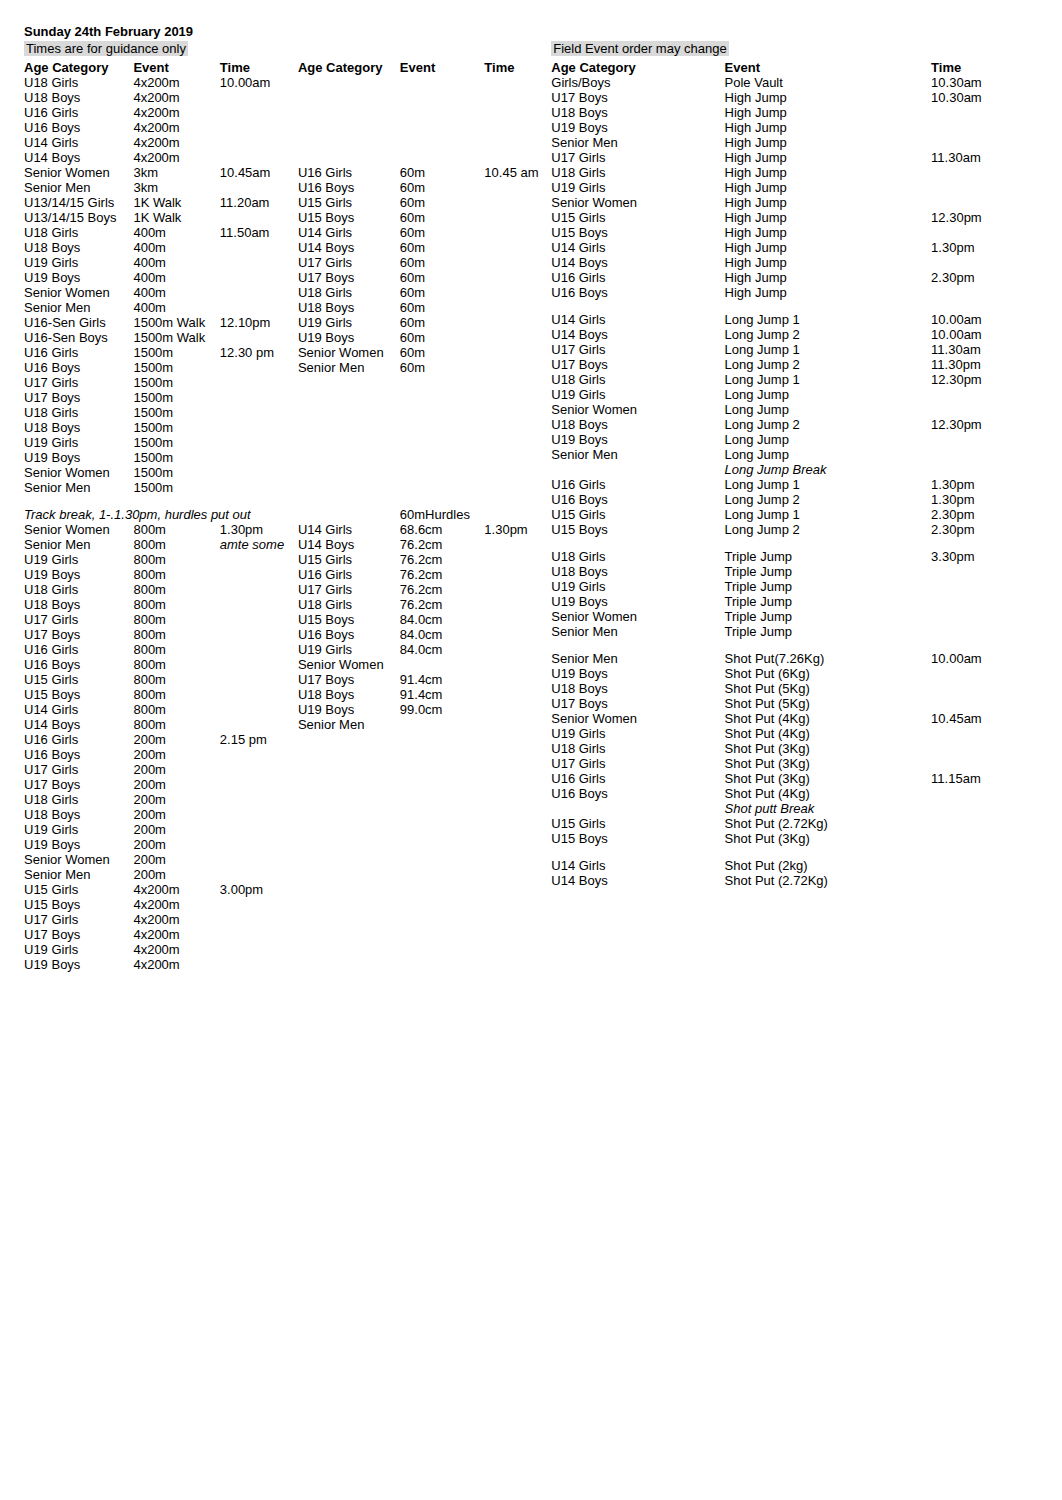Sunday 24th February 2019
| Times are for guidance only / Age Category / Event / Time / Age Category / Event / Time / / --- / --- / --- / --- / --- / --- / / U18 Girls / 4x200m / 10.00am / / / / / U18 Boys / 4x200m / / / / / / U16 Girls / 4x200m / / / / / / U16 Boys / 4x200m / / / / / / U14 Girls / 4x200m / / / / / / U14 Boys / 4x200m / / / / / / Senior Women / 3km / 10.45am / U16 Girls / 60m / 10.45 am / / Senior Men / 3km / / U16 Boys / 60m / / / U13/14/15 Girls / 1K Walk / 11.20am / U15 Girls / 60m / / / U13/14/15 Boys / 1K Walk / / U15 Boys / 60m / / / U18 Girls / 400m / 11.50am / U14 Girls / 60m / / / U18 Boys / 400m / / U14 Boys / 60m / / / U19 Girls / 400m / / U17 Girls / 60m / / / U19 Boys / 400m / / U17 Boys / 60m / / / Senior Women / 400m / / U18 Girls / 60m / / / Senior Men / 400m / / U18 Boys / 60m / / / U16-Sen Girls / 1500m Walk / 12.10pm / U19 Girls / 60m / / / U16-Sen Boys / 1500m Walk / / U19 Boys / 60m / / / U16 Girls / 1500m / 12.30 pm / Senior Women / 60m / / / U16 Boys / 1500m / / Senior Men / 60m / / / U17 Girls / 1500m / / / / / / U17 Boys / 1500m / / / / / / U18 Girls / 1500m / / / / / / U18 Boys / 1500m / / / / / / U19 Girls / 1500m / / / / / / U19 Boys / 1500m / / / / / / Senior Women / 1500m / / / / / / Senior Men / 1500m / / / / / / Track break, 1-.1.30pm, hurdles put out / / 60mHurdles / / / Senior Women / 800m / 1.30pm / U14 Girls / 68.6cm / 1.30pm / / Senior Men / 800m / amte some / U14 Boys / 76.2cm / / / U19 Girls / 800m / / U15 Girls / 76.2cm / / / U19 Boys / 800m / / U16 Girls / 76.2cm / / / U18 Girls / 800m / / U17 Girls / 76.2cm / / / U18 Boys / 800m / / U18 Girls / 76.2cm / / / U17 Girls / 800m / / U15 Boys / 84.0cm / / / U17 Boys / 800m / / U16 Boys / 84.0cm / / / U16 Girls / 800m / / U19 Girls / 84.0cm / / / U16 Boys / 800m / / Senior Women / / / / U15 Girls / 800m / / U17 Boys / 91.4cm / / / U15 Boys / 800m / / U18 Boys / 91.4cm / / / U14 Girls / 800m / / U19 Boys / 99.0cm / / / U14 Boys / 800m / / Senior Men / / / / U16 Girls / 200m / 2.15 pm / / / / / U16 Boys / 200m / / / / / / U17 Girls / 200m / / / / / / U17 Boys / 200m / / / / / / U18 Girls / 200m / / / / / / U18 Boys / 200m / / / / / / U19 Girls / 200m / / / / / / U19 Boys / 200m / / / / / / Senior Women / 200m / / / / / / Senior Men / 200m / / / / / / U15 Girls / 4x200m / 3.00pm / / / / / U15 Boys / 4x200m / / / / / / U17 Girls / 4x200m / / / / / / U17 Boys / 4x200m / / / / / / U19 Girls / 4x200m / / / / / / U19 Boys / 4x200m / / / / / | Field Event order may change / Age Category / Event / Time / / --- / --- / --- / / Girls/Boys / Pole Vault / 10.30am / / U17 Boys / High Jump / 10.30am / / U18 Boys / High Jump / / / U19 Boys / High Jump / / / Senior Men / High Jump / / / U17 Girls / High Jump / 11.30am / / U18 Girls / High Jump / / / U19 Girls / High Jump / / / Senior Women / High Jump / / / U15 Girls / High Jump / 12.30pm / / U15 Boys / High Jump / / / U14 Girls / High Jump / 1.30pm / / U14 Boys / High Jump / / / U16 Girls / High Jump / 2.30pm / / U16 Boys / High Jump / / / U14 Girls / Long Jump 1 / 10.00am / / U14 Boys / Long Jump 2 / 10.00am / / U17 Girls / Long Jump 1 / 11.30am / / U17 Boys / Long Jump 2 / 11.30pm / / U18 Girls / Long Jump 1 / 12.30pm / / U19 Girls / Long Jump / / / Senior Women / Long Jump / / / U18 Boys / Long Jump 2 / 12.30pm / / U19 Boys / Long Jump / / / Senior Men / Long Jump / / / / Long Jump Break / / / U16 Girls / Long Jump 1 / 1.30pm / / U16 Boys / Long Jump 2 / 1.30pm / / U15 Girls / Long Jump 1 / 2.30pm / / U15 Boys / Long Jump 2 / 2.30pm / / U18 Girls / Triple Jump / 3.30pm / / U18 Boys / Triple Jump / / / U19 Girls / Triple Jump / / / U19 Boys / Triple Jump / / / Senior Women / Triple Jump / / / Senior Men / Triple Jump / / / Senior Men / Shot Put(7.26Kg) / 10.00am / / U19 Boys / Shot Put (6Kg) / / / U18 Boys / Shot Put (5Kg) / / / U17 Boys / Shot Put (5Kg) / / / Senior Women / Shot Put (4Kg) / 10.45am / / U19 Girls / Shot Put (4Kg) / / / U18 Girls / Shot Put (3Kg) / / / U17 Girls / Shot Put (3Kg) / / / U16 Girls / Shot Put (3Kg) / 11.15am / / U16 Boys / Shot Put (4Kg) / / / / Shot putt Break / / / U15 Girls / Shot Put (2.72Kg) / / / U15 Boys / Shot Put (3Kg) / / / U14 Girls / Shot Put (2kg) / / / U14 Boys / Shot Put (2.72Kg) / / |